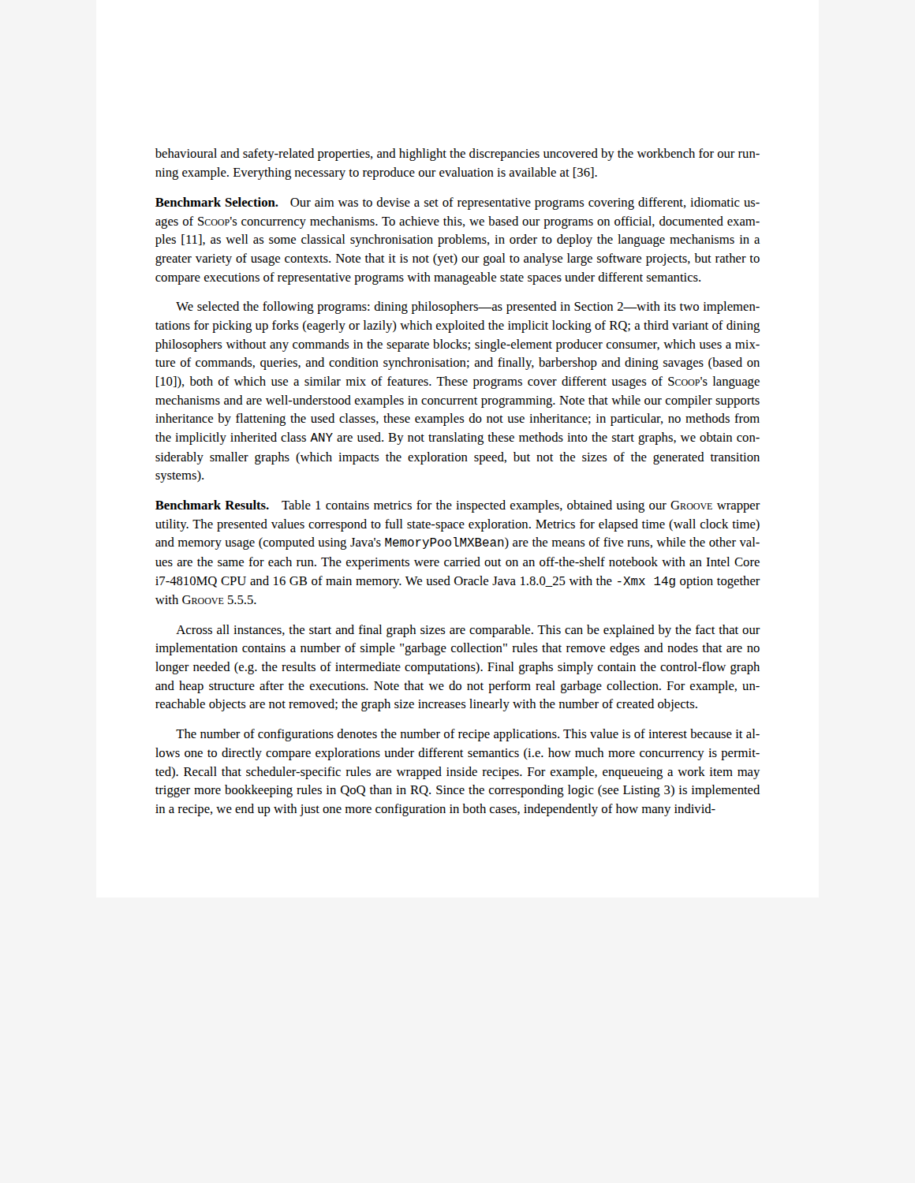behavioural and safety-related properties, and highlight the discrepancies uncovered by the workbench for our running example. Everything necessary to reproduce our evaluation is available at [36].
Benchmark Selection. Our aim was to devise a set of representative programs covering different, idiomatic usages of Scoop's concurrency mechanisms. To achieve this, we based our programs on official, documented examples [11], as well as some classical synchronisation problems, in order to deploy the language mechanisms in a greater variety of usage contexts. Note that it is not (yet) our goal to analyse large software projects, but rather to compare executions of representative programs with manageable state spaces under different semantics.
We selected the following programs: dining philosophers—as presented in Section 2—with its two implementations for picking up forks (eagerly or lazily) which exploited the implicit locking of RQ; a third variant of dining philosophers without any commands in the separate blocks; single-element producer consumer, which uses a mixture of commands, queries, and condition synchronisation; and finally, barbershop and dining savages (based on [10]), both of which use a similar mix of features. These programs cover different usages of Scoop's language mechanisms and are well-understood examples in concurrent programming. Note that while our compiler supports inheritance by flattening the used classes, these examples do not use inheritance; in particular, no methods from the implicitly inherited class ANY are used. By not translating these methods into the start graphs, we obtain considerably smaller graphs (which impacts the exploration speed, but not the sizes of the generated transition systems).
Benchmark Results. Table 1 contains metrics for the inspected examples, obtained using our Groove wrapper utility. The presented values correspond to full state-space exploration. Metrics for elapsed time (wall clock time) and memory usage (computed using Java's MemoryPoolMXBean) are the means of five runs, while the other values are the same for each run. The experiments were carried out on an off-the-shelf notebook with an Intel Core i7-4810MQ CPU and 16 GB of main memory. We used Oracle Java 1.8.0_25 with the -Xmx 14g option together with Groove 5.5.5.
Across all instances, the start and final graph sizes are comparable. This can be explained by the fact that our implementation contains a number of simple "garbage collection" rules that remove edges and nodes that are no longer needed (e.g. the results of intermediate computations). Final graphs simply contain the control-flow graph and heap structure after the executions. Note that we do not perform real garbage collection. For example, unreachable objects are not removed; the graph size increases linearly with the number of created objects.
The number of configurations denotes the number of recipe applications. This value is of interest because it allows one to directly compare explorations under different semantics (i.e. how much more concurrency is permitted). Recall that scheduler-specific rules are wrapped inside recipes. For example, enqueueing a work item may trigger more bookkeeping rules in QoQ than in RQ. Since the corresponding logic (see Listing 3) is implemented in a recipe, we end up with just one more configuration in both cases, independently of how many individ-